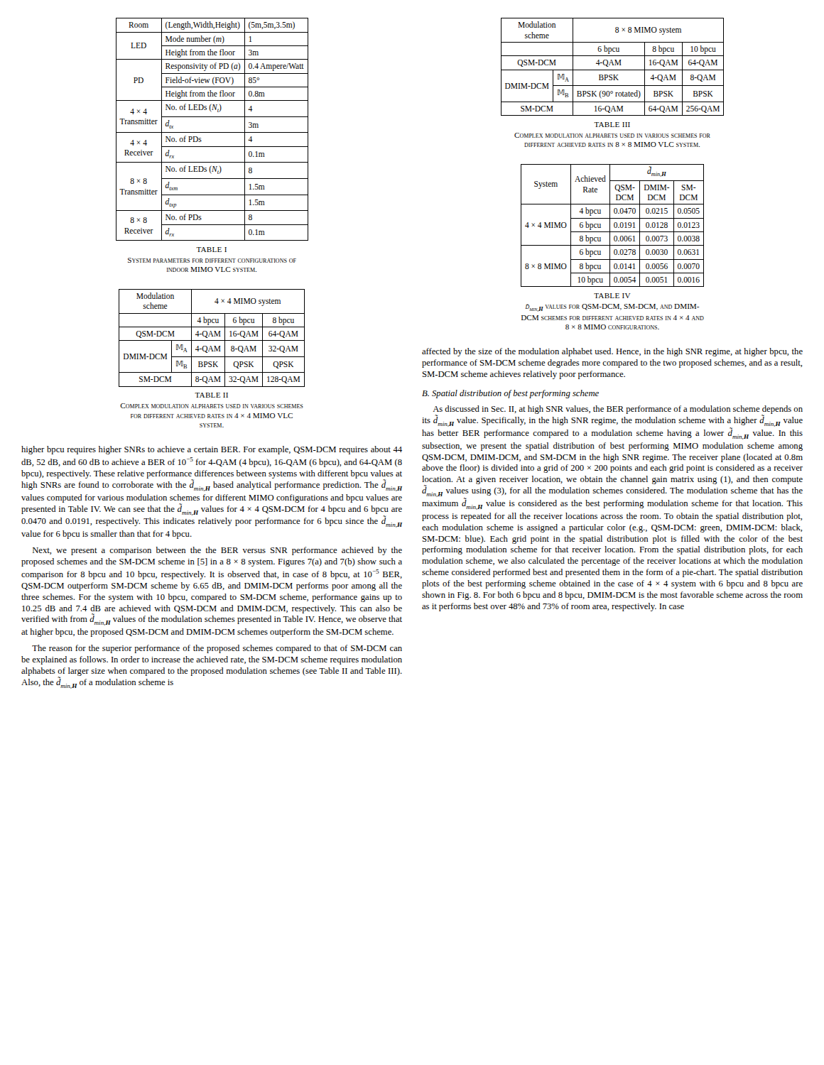Table I System parameters for different configurations of indoor MIMO VLC system.
| Room | (Length,Width,Height) | (5m,5m,3.5m) |
| LED | Mode number ( m ) | 1 |
| Height from the floor | 3m |
| PD | Responsivity of PD ( a ) | 0.4 Ampere/Watt |
| Field-of-view (FOV) | 85° |
| Height from the floor | 0.8m |
| 4 × 4 Transmitter | No. of LEDs ( N t ) | 4 |
| d tx | 3m |
| 4 × 4 Receiver | No. of PDs | 4 |
| d rx | 0.1m |
| 8 × 8 Transmitter | No. of LEDs ( N t ) | 8 |
| d txm | 1.5m |
| d txp | 1.5m |
| 8 × 8 Receiver | No. of PDs | 8 |
| d rx | 0.1m |
Table II Complex modulation alphabets used in various schemes for different achieved rates in 4 × 4 MIMO VLC system.
| Modulation scheme | 4 × 4 MIMO system |
| | 4 bpcu | 6 bpcu | 8 bpcu |
| QSM-DCM | 4-QAM | 16-QAM | 64-QAM |
| DMIM-DCM | 𝕄 A | 4-QAM | 8-QAM | 32-QAM |
| 𝕄 B | BPSK | QPSK | QPSK |
| SM-DCM | 8-QAM | 32-QAM | 128-QAM |
higher bpcu requires higher SNRs to achieve a certain BER. For example, QSM-DCM requires about 44 dB, 52 dB, and 60 dB to achieve a BER of 10−5 for 4-QAM (4 bpcu), 16-QAM (6 bpcu), and 64-QAM (8 bpcu), respectively. These relative performance differences between systems with different bpcu values at high SNRs are found to corroborate with the d̃min,H based analytical performance prediction. The d̃min,H values computed for various modulation schemes for different MIMO configurations and bpcu values are presented in Table IV. We can see that the d̃min,H values for 4 × 4 QSM-DCM for 4 bpcu and 6 bpcu are 0.0470 and 0.0191, respectively. This indicates relatively poor performance for 6 bpcu since the d̃min,H value for 6 bpcu is smaller than that for 4 bpcu.
Next, we present a comparison between the the BER versus SNR performance achieved by the proposed schemes and the SM-DCM scheme in [5] in a 8 × 8 system. Figures 7(a) and 7(b) show such a comparison for 8 bpcu and 10 bpcu, respectively. It is observed that, in case of 8 bpcu, at 10−5 BER, QSM-DCM outperform SM-DCM scheme by 6.65 dB, and DMIM-DCM performs poor among all the three schemes. For the system with 10 bpcu, compared to SM-DCM scheme, performance gains up to 10.25 dB and 7.4 dB are achieved with QSM-DCM and DMIM-DCM, respectively. This can also be verified with from d̃min,H values of the modulation schemes presented in Table IV. Hence, we observe that at higher bpcu, the proposed QSM-DCM and DMIM-DCM schemes outperform the SM-DCM scheme.
The reason for the superior performance of the proposed schemes compared to that of SM-DCM can be explained as follows. In order to increase the achieved rate, the SM-DCM scheme requires modulation alphabets of larger size when compared to the proposed modulation schemes (see Table II and Table III). Also, the d̃min,H of a modulation scheme is
Table III Complex modulation alphabets used in various schemes for different achieved rates in 8 × 8 MIMO VLC system.
| Modulation scheme | 8 × 8 MIMO system |
| | 6 bpcu | 8 bpcu | 10 bpcu |
| QSM-DCM | 4-QAM | 16-QAM | 64-QAM |
| DMIM-DCM | 𝕄 A | BPSK | 4-QAM | 8-QAM |
| 𝕄 B | BPSK (90° rotated) | BPSK | BPSK |
| SM-DCM | 16-QAM | 64-QAM | 256-QAM |
Table IV d̃ min, H values for QSM-DCM, SM-DCM, and DMIM-DCM schemes for different achieved rates in 4 × 4 and 8 × 8 MIMO configurations.
| System | Achieved Rate | d̃ min, H |
| QSM- DCM | DMIM- DCM | SM- DCM |
| 4 × 4 MIMO | 4 bpcu | 0.0470 | 0.0215 | 0.0505 |
| 6 bpcu | 0.0191 | 0.0128 | 0.0123 |
| 8 bpcu | 0.0061 | 0.0073 | 0.0038 |
| 8 × 8 MIMO | 6 bpcu | 0.0278 | 0.0030 | 0.0631 |
| 8 bpcu | 0.0141 | 0.0056 | 0.0070 |
| 10 bpcu | 0.0054 | 0.0051 | 0.0016 |
affected by the size of the modulation alphabet used. Hence, in the high SNR regime, at higher bpcu, the performance of SM-DCM scheme degrades more compared to the two proposed schemes, and as a result, SM-DCM scheme achieves relatively poor performance.
B. Spatial distribution of best performing scheme
As discussed in Sec. II, at high SNR values, the BER performance of a modulation scheme depends on its d̃min,H value. Specifically, in the high SNR regime, the modulation scheme with a higher d̃min,H value has better BER performance compared to a modulation scheme having a lower d̃min,H value. In this subsection, we present the spatial distribution of best performing MIMO modulation scheme among QSM-DCM, DMIM-DCM, and SM-DCM in the high SNR regime. The receiver plane (located at 0.8m above the floor) is divided into a grid of 200 × 200 points and each grid point is considered as a receiver location. At a given receiver location, we obtain the channel gain matrix using (1), and then compute d̃min,H values using (3), for all the modulation schemes considered. The modulation scheme that has the maximum d̃min,H value is considered as the best performing modulation scheme for that location. This process is repeated for all the receiver locations across the room. To obtain the spatial distribution plot, each modulation scheme is assigned a particular color (e.g., QSM-DCM: green, DMIM-DCM: black, SM-DCM: blue). Each grid point in the spatial distribution plot is filled with the color of the best performing modulation scheme for that receiver location. From the spatial distribution plots, for each modulation scheme, we also calculated the percentage of the receiver locations at which the modulation scheme considered performed best and presented them in the form of a pie-chart. The spatial distribution plots of the best performing scheme obtained in the case of 4 × 4 system with 6 bpcu and 8 bpcu are shown in Fig. 8. For both 6 bpcu and 8 bpcu, DMIM-DCM is the most favorable scheme across the room as it performs best over 48% and 73% of room area, respectively. In case